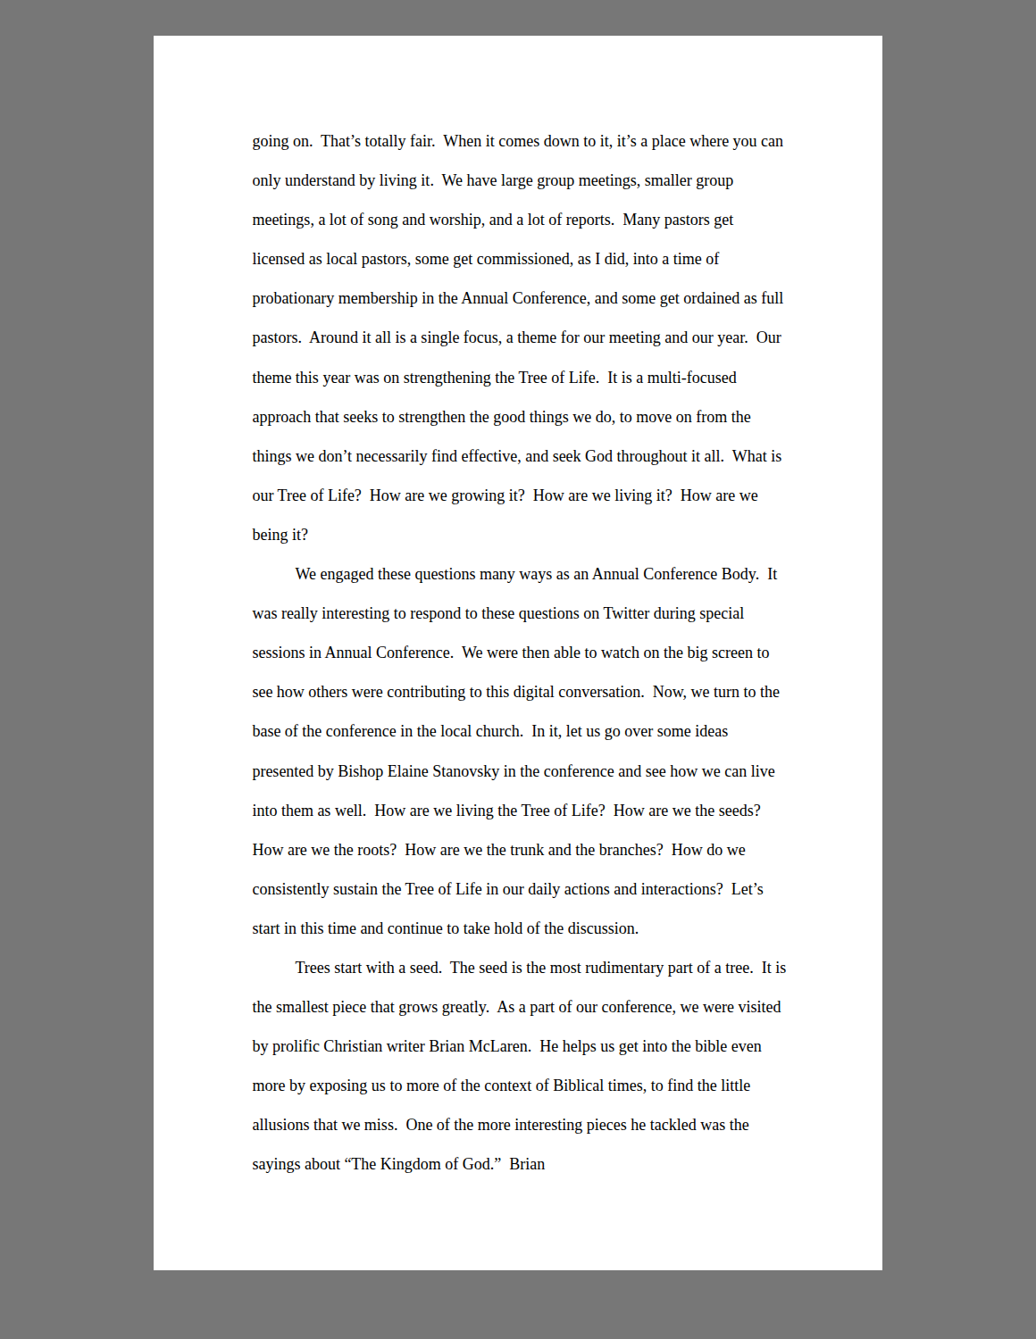going on. That’s totally fair. When it comes down to it, it’s a place where you can only understand by living it. We have large group meetings, smaller group meetings, a lot of song and worship, and a lot of reports. Many pastors get licensed as local pastors, some get commissioned, as I did, into a time of probationary membership in the Annual Conference, and some get ordained as full pastors. Around it all is a single focus, a theme for our meeting and our year. Our theme this year was on strengthening the Tree of Life. It is a multi-focused approach that seeks to strengthen the good things we do, to move on from the things we don’t necessarily find effective, and seek God throughout it all. What is our Tree of Life? How are we growing it? How are we living it? How are we being it?
We engaged these questions many ways as an Annual Conference Body. It was really interesting to respond to these questions on Twitter during special sessions in Annual Conference. We were then able to watch on the big screen to see how others were contributing to this digital conversation. Now, we turn to the base of the conference in the local church. In it, let us go over some ideas presented by Bishop Elaine Stanovsky in the conference and see how we can live into them as well. How are we living the Tree of Life? How are we the seeds? How are we the roots? How are we the trunk and the branches? How do we consistently sustain the Tree of Life in our daily actions and interactions? Let’s start in this time and continue to take hold of the discussion.
Trees start with a seed. The seed is the most rudimentary part of a tree. It is the smallest piece that grows greatly. As a part of our conference, we were visited by prolific Christian writer Brian McLaren. He helps us get into the bible even more by exposing us to more of the context of Biblical times, to find the little allusions that we miss. One of the more interesting pieces he tackled was the sayings about “The Kingdom of God.” Brian